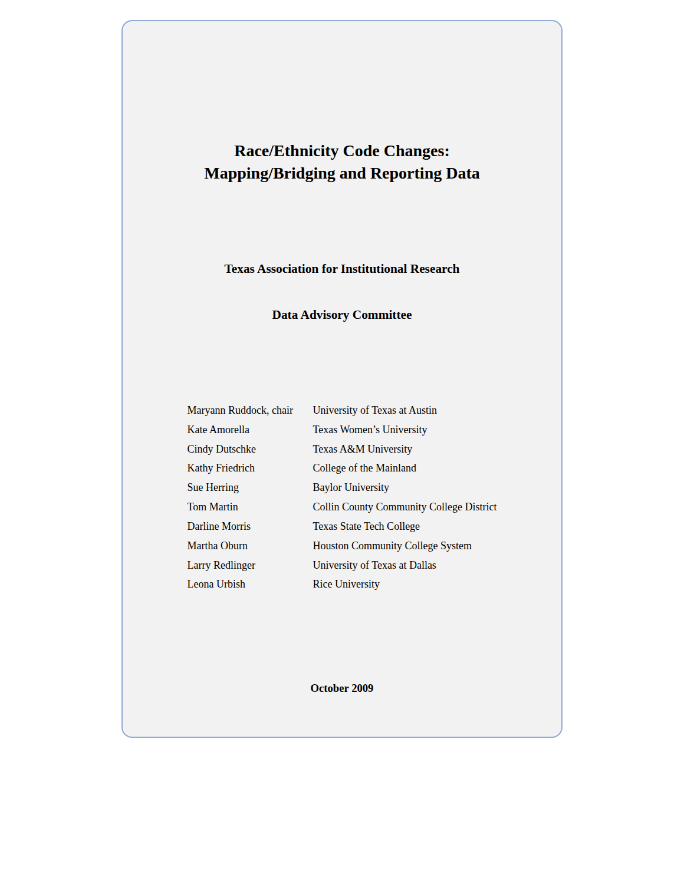Race/Ethnicity Code Changes:
Mapping/Bridging and Reporting Data
Texas Association for Institutional Research
Data Advisory Committee
| Maryann Ruddock, chair | University of Texas at Austin |
| Kate Amorella | Texas Women’s University |
| Cindy Dutschke | Texas A&M University |
| Kathy Friedrich | College of the Mainland |
| Sue Herring | Baylor University |
| Tom Martin | Collin County Community College District |
| Darline Morris | Texas State Tech College |
| Martha Oburn | Houston Community College System |
| Larry Redlinger | University of Texas at Dallas |
| Leona Urbish | Rice University |
October 2009